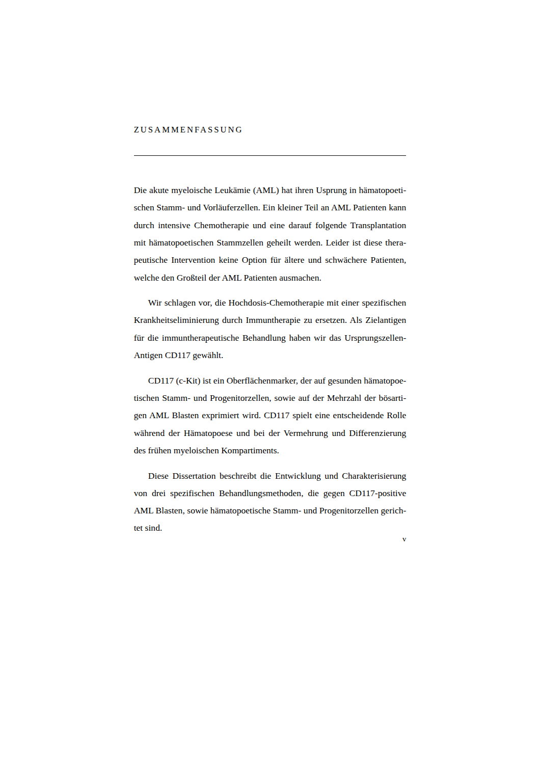Zusammenfassung
Die akute myeloische Leukämie (AML) hat ihren Usprung in hämatopoetischen Stamm- und Vorläuferzellen. Ein kleiner Teil an AML Patienten kann durch intensive Chemotherapie und eine darauf folgende Transplantation mit hämatopoetischen Stammzellen geheilt werden. Leider ist diese therapeutische Intervention keine Option für ältere und schwächere Patienten, welche den Großteil der AML Patienten ausmachen.
Wir schlagen vor, die Hochdosis-Chemotherapie mit einer spezifischen Krankheitseliminierung durch Immuntherapie zu ersetzen. Als Zielantigen für die immuntherapeutische Behandlung haben wir das Ursprungszellen-Antigen CD117 gewählt.
CD117 (c-Kit) ist ein Oberflächenmarker, der auf gesunden hämatopoetischen Stamm- und Progenitorzellen, sowie auf der Mehrzahl der bösartigen AML Blasten exprimiert wird. CD117 spielt eine entscheidende Rolle während der Hämatopoese und bei der Vermehrung und Differenzierung des frühen myeloischen Kompartiments.
Diese Dissertation beschreibt die Entwicklung und Charakterisierung von drei spezifischen Behandlungsmethoden, die gegen CD117-positive AML Blasten, sowie hämatopoetische Stamm- und Progenitorzellen gerichtet sind.
v